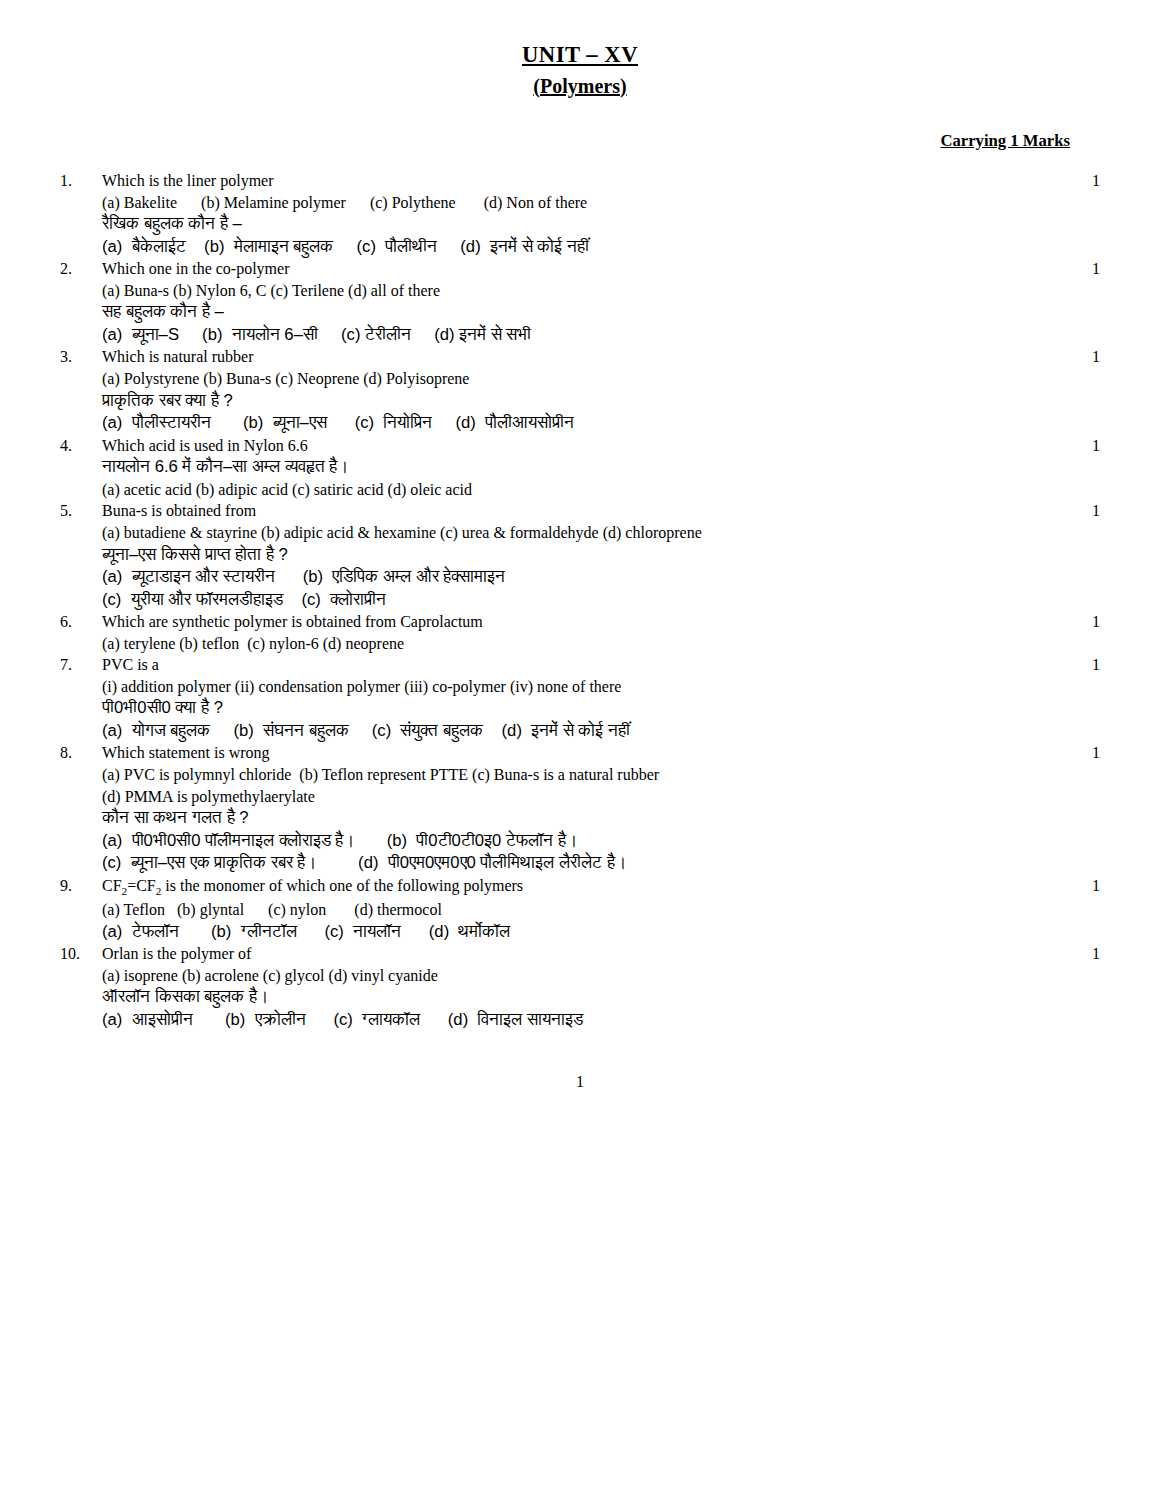UNIT – XV
(Polymers)
Carrying 1 Marks
| 1. | Which is the liner polymer (a) Bakelite (b) Melamine polymer (c) Polythene (d) Non of there रैखिक बहुलक कौन है – (a) बैकेलाईट (b) मेलामाइन बहुलक (c) पौलीथीन (d) इनमें से कोई नहीं | 1 |
| 2. | Which one in the co-polymer (a) Buna-s (b) Nylon 6, C (c) Terilene (d) all of there सह बहुलक कौन है – (a) ब्यूना–S (b) नायलोन 6–सी (c) टेरीलीन (d) इनमें से सभी | 1 |
| 3. | Which is natural rubber (a) Polystyrene (b) Buna-s (c) Neoprene (d) Polyisoprene प्राकृतिक रबर क्या है ? (a) पौलीस्टायरीन (b) ब्यूना–एस (c) नियोप्रिन (d) पौलीआयसोप्रीन | 1 |
| 4. | Which acid is used in Nylon 6.6 नायलोन 6.6 में कौन–सा अम्ल व्यवहृत है। (a) acetic acid (b) adipic acid (c) satiric acid (d) oleic acid | 1 |
| 5. | Buna-s is obtained from (a) butadiene & stayrine (b) adipic acid & hexamine (c) urea & formaldehyde (d) chloroprene ब्यूना–एस किससे प्राप्त होता है ? (a) ब्यूटाडाइन और स्टायरीन (b) एडिपिक अम्ल और हेक्सामाइन (c) युरीया और फॉरमलडीहाइड (c) क्लोराप्रीन | 1 |
| 6. | Which are synthetic polymer is obtained from Caprolactum (a) terylene (b) teflon (c) nylon-6 (d) neoprene | 1 |
| 7. | PVC is a (i) addition polymer (ii) condensation polymer (iii) co-polymer (iv) none of there पी0भी0सी0 क्या है ? (a) योगज बहुलक (b) संघनन बहुलक (c) संयुक्त बहुलक (d) इनमें से कोई नहीं | 1 |
| 8. | Which statement is wrong (a) PVC is polymnyl chloride (b) Teflon represent PTTE (c) Buna-s is a natural rubber (d) PMMA is polymethylaerylate कौन सा कथन गलत है ? (a) पी0भी0सी0 पॉलीमनाइल क्लोराइड है। (b) पी0टी0टी0इ0 टेफलॉन है। (c) ब्यूना–एस एक प्राकृतिक रबर है। (d) पी0एम0एम0ए0 पौलीमिथाइल लैरीलेट है। | 1 |
| 9. | CF 2 =CF 2 is the monomer of which one of the following polymers (a) Teflon (b) glyntal (c) nylon (d) thermocol (a) टेफलॉन (b) ग्लीनटॉल (c) नायलॉन (d) थर्मोकॉल | 1 |
| 10. | Orlan is the polymer of (a) isoprene (b) acrolene (c) glycol (d) vinyl cyanide ऑरलॉन किसका बहुलक है। (a) आइसोप्रीन (b) एक्रोलीन (c) ग्लायकॉल (d) विनाइल सायनाइड | 1 |
1